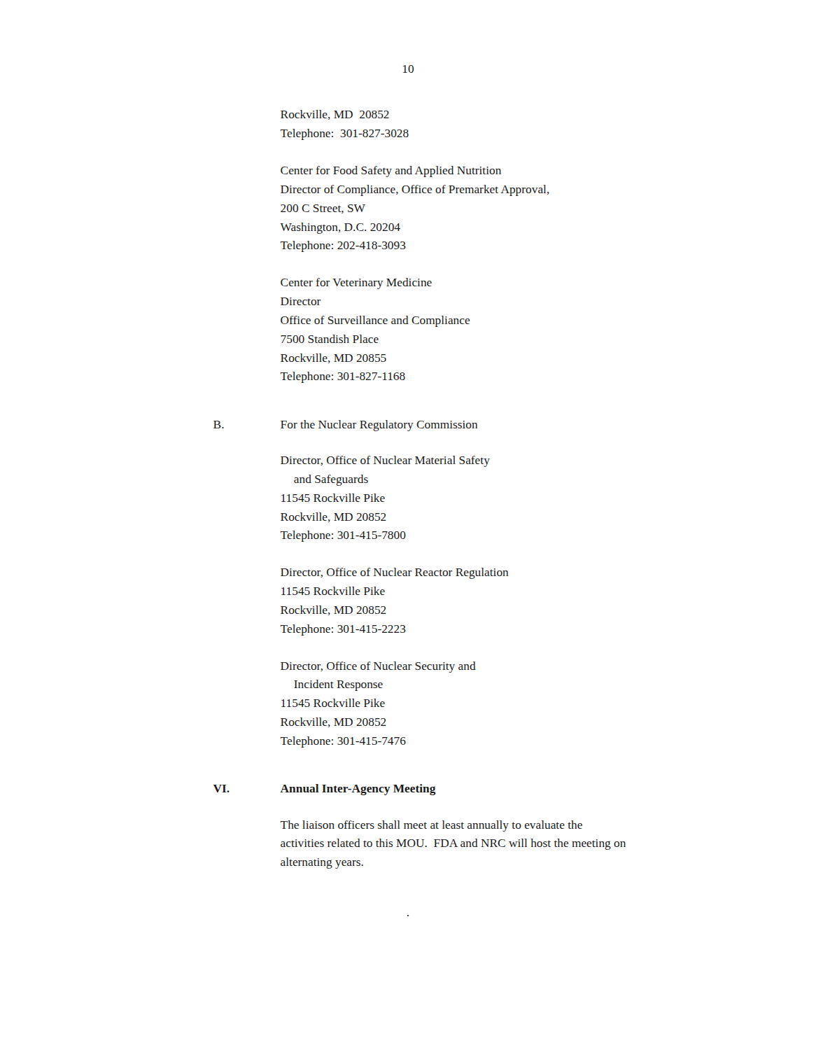10
Rockville, MD 20852
Telephone: 301-827-3028
Center for Food Safety and Applied Nutrition
Director of Compliance, Office of Premarket Approval,
200 C Street, SW
Washington, D.C. 20204
Telephone: 202-418-3093
Center for Veterinary Medicine
Director
Office of Surveillance and Compliance
7500 Standish Place
Rockville, MD 20855
Telephone: 301-827-1168
B.
For the Nuclear Regulatory Commission
Director, Office of Nuclear Material Safety
and Safeguards
11545 Rockville Pike
Rockville, MD 20852
Telephone: 301-415-7800
Director, Office of Nuclear Reactor Regulation
11545 Rockville Pike
Rockville, MD 20852
Telephone: 301-415-2223
Director, Office of Nuclear Security and
Incident Response
11545 Rockville Pike
Rockville, MD 20852
Telephone: 301-415-7476
VI.
Annual Inter-Agency Meeting
The liaison officers shall meet at least annually to evaluate the activities related to this MOU. FDA and NRC will host the meeting on alternating years.
.